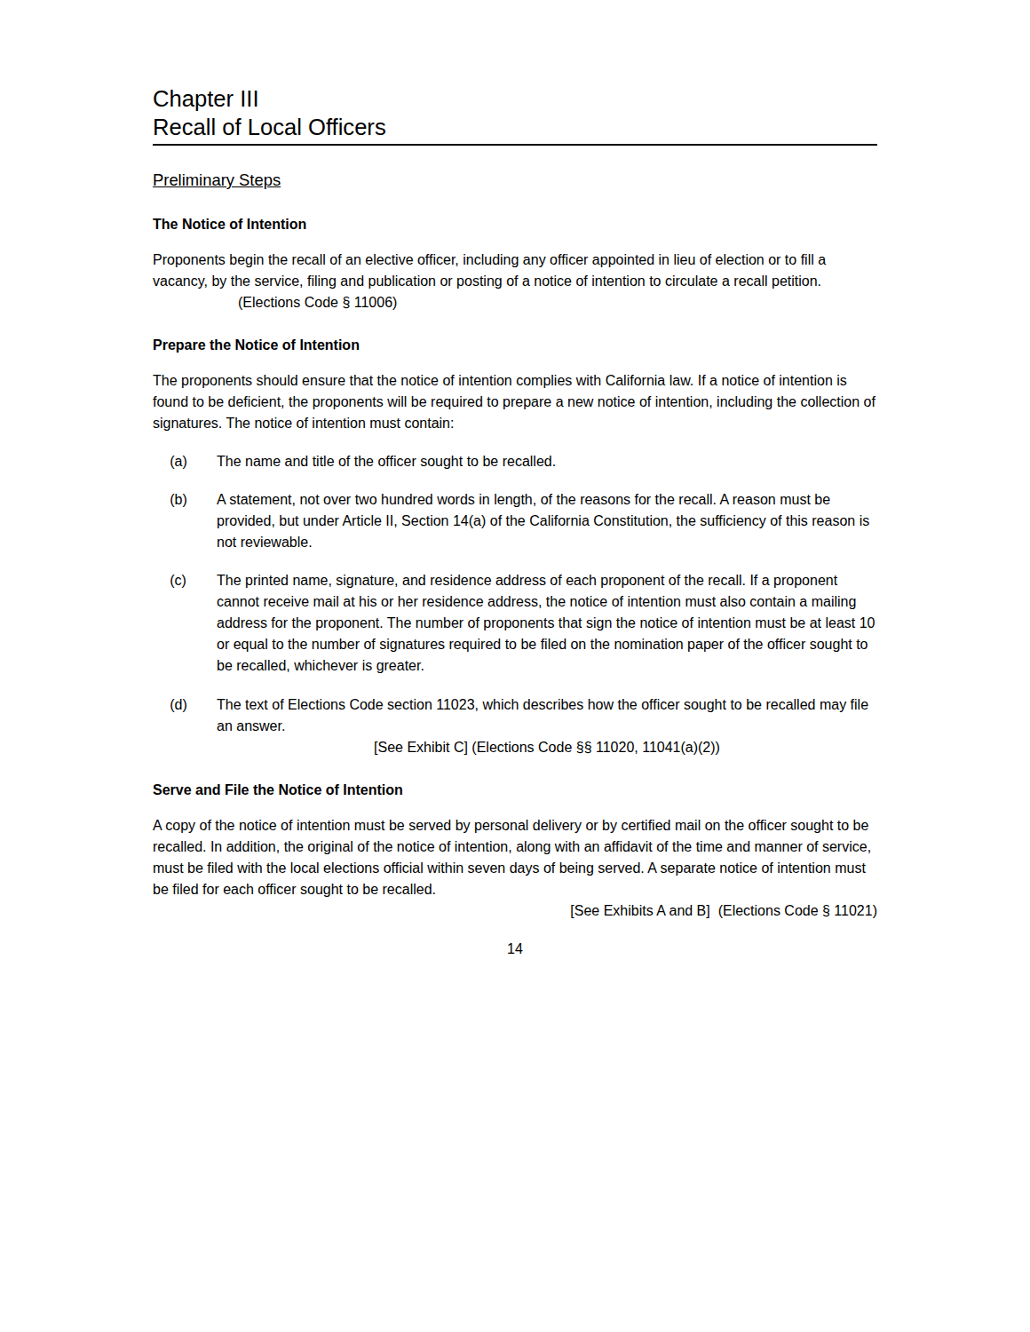Chapter III
Recall of Local Officers
Preliminary Steps
The Notice of Intention
Proponents begin the recall of an elective officer, including any officer appointed in lieu of election or to fill a vacancy, by the service, filing and publication or posting of a notice of intention to circulate a recall petition. (Elections Code § 11006)
Prepare the Notice of Intention
The proponents should ensure that the notice of intention complies with California law. If a notice of intention is found to be deficient, the proponents will be required to prepare a new notice of intention, including the collection of signatures. The notice of intention must contain:
(a) The name and title of the officer sought to be recalled.
(b) A statement, not over two hundred words in length, of the reasons for the recall. A reason must be provided, but under Article II, Section 14(a) of the California Constitution, the sufficiency of this reason is not reviewable.
(c) The printed name, signature, and residence address of each proponent of the recall. If a proponent cannot receive mail at his or her residence address, the notice of intention must also contain a mailing address for the proponent. The number of proponents that sign the notice of intention must be at least 10 or equal to the number of signatures required to be filed on the nomination paper of the officer sought to be recalled, whichever is greater.
(d) The text of Elections Code section 11023, which describes how the officer sought to be recalled may file an answer. [See Exhibit C] (Elections Code §§ 11020, 11041(a)(2))
Serve and File the Notice of Intention
A copy of the notice of intention must be served by personal delivery or by certified mail on the officer sought to be recalled. In addition, the original of the notice of intention, along with an affidavit of the time and manner of service, must be filed with the local elections official within seven days of being served. A separate notice of intention must be filed for each officer sought to be recalled. [See Exhibits A and B] (Elections Code § 11021)
14